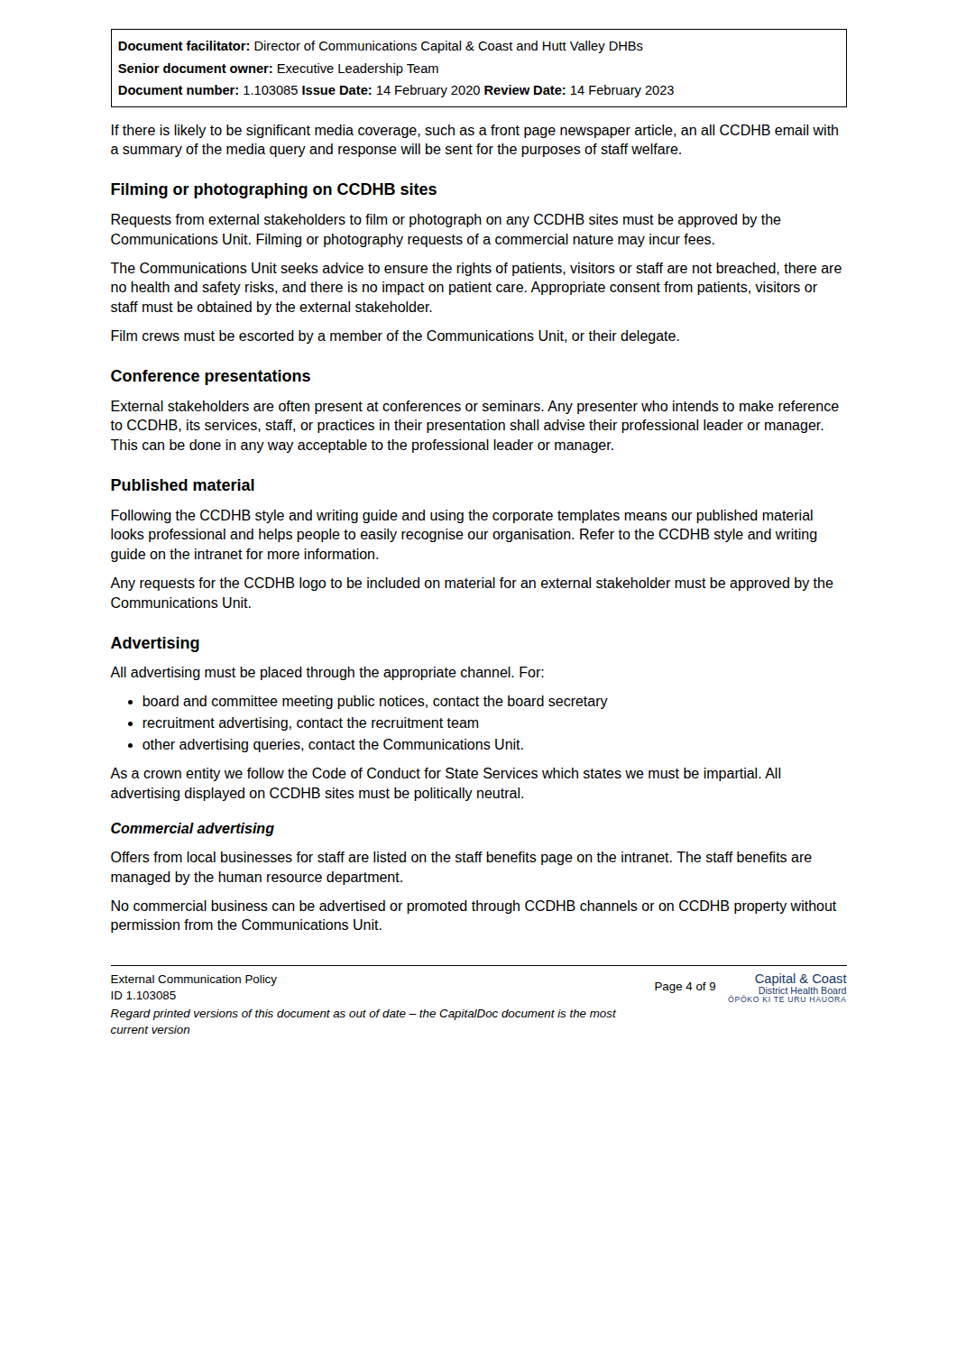Document facilitator: Director of Communications Capital & Coast and Hutt Valley DHBs
Senior document owner: Executive Leadership Team
Document number: 1.103085 Issue Date: 14 February 2020 Review Date: 14 February 2023
If there is likely to be significant media coverage, such as a front page newspaper article, an all CCDHB email with a summary of the media query and response will be sent for the purposes of staff welfare.
Filming or photographing on CCDHB sites
Requests from external stakeholders to film or photograph on any CCDHB sites must be approved by the Communications Unit. Filming or photography requests of a commercial nature may incur fees.
The Communications Unit seeks advice to ensure the rights of patients, visitors or staff are not breached, there are no health and safety risks, and there is no impact on patient care. Appropriate consent from patients, visitors or staff must be obtained by the external stakeholder.
Film crews must be escorted by a member of the Communications Unit, or their delegate.
Conference presentations
External stakeholders are often present at conferences or seminars. Any presenter who intends to make reference to CCDHB, its services, staff, or practices in their presentation shall advise their professional leader or manager. This can be done in any way acceptable to the professional leader or manager.
Published material
Following the CCDHB style and writing guide and using the corporate templates means our published material looks professional and helps people to easily recognise our organisation. Refer to the CCDHB style and writing guide on the intranet for more information.
Any requests for the CCDHB logo to be included on material for an external stakeholder must be approved by the Communications Unit.
Advertising
All advertising must be placed through the appropriate channel. For:
board and committee meeting public notices, contact the board secretary
recruitment advertising, contact the recruitment team
other advertising queries, contact the Communications Unit.
As a crown entity we follow the Code of Conduct for State Services which states we must be impartial. All advertising displayed on CCDHB sites must be politically neutral.
Commercial advertising
Offers from local businesses for staff are listed on the staff benefits page on the intranet. The staff benefits are managed by the human resource department.
No commercial business can be advertised or promoted through CCDHB channels or on CCDHB property without permission from the Communications Unit.
External Communication Policy
ID 1.103085
Regard printed versions of this document as out of date – the CapitalDoc document is the most current version
Page 4 of 9
Capital & Coast
District Health Board
ŌPŌKO KI TE URU HAUORA